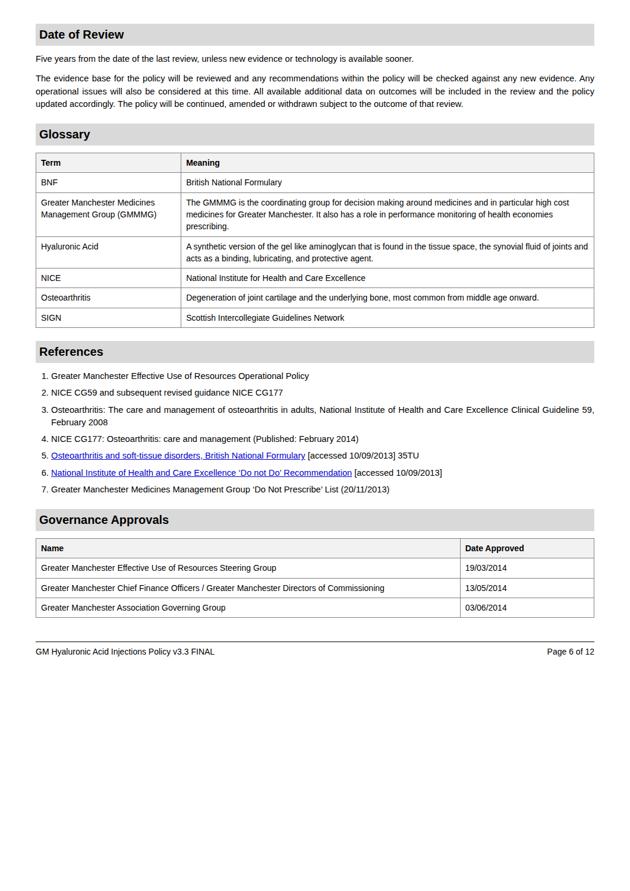Date of Review
Five years from the date of the last review, unless new evidence or technology is available sooner.
The evidence base for the policy will be reviewed and any recommendations within the policy will be checked against any new evidence. Any operational issues will also be considered at this time. All available additional data on outcomes will be included in the review and the policy updated accordingly. The policy will be continued, amended or withdrawn subject to the outcome of that review.
Glossary
| Term | Meaning |
| --- | --- |
| BNF | British National Formulary |
| Greater Manchester Medicines Management Group (GMMMG) | The GMMMG is the coordinating group for decision making around medicines and in particular high cost medicines for Greater Manchester. It also has a role in performance monitoring of health economies prescribing. |
| Hyaluronic Acid | A synthetic version of the gel like aminoglycan that is found in the tissue space, the synovial fluid of joints and acts as a binding, lubricating, and protective agent. |
| NICE | National Institute for Health and Care Excellence |
| Osteoarthritis | Degeneration of joint cartilage and the underlying bone, most common from middle age onward. |
| SIGN | Scottish Intercollegiate Guidelines Network |
References
Greater Manchester Effective Use of Resources Operational Policy
NICE CG59 and subsequent revised guidance NICE CG177
Osteoarthritis: The care and management of osteoarthritis in adults, National Institute of Health and Care Excellence Clinical Guideline 59, February 2008
NICE CG177: Osteoarthritis: care and management (Published: February 2014)
Osteoarthritis and soft-tissue disorders, British National Formulary [accessed 10/09/2013] 35TU
National Institute of Health and Care Excellence ‘Do not Do’ Recommendation [accessed 10/09/2013]
Greater Manchester Medicines Management Group ‘Do Not Prescribe’ List (20/11/2013)
Governance Approvals
| Name | Date Approved |
| --- | --- |
| Greater Manchester Effective Use of Resources Steering Group | 19/03/2014 |
| Greater Manchester Chief Finance Officers / Greater Manchester Directors of Commissioning | 13/05/2014 |
| Greater Manchester Association Governing Group | 03/06/2014 |
GM Hyaluronic Acid Injections Policy v3.3 FINAL Page 6 of 12